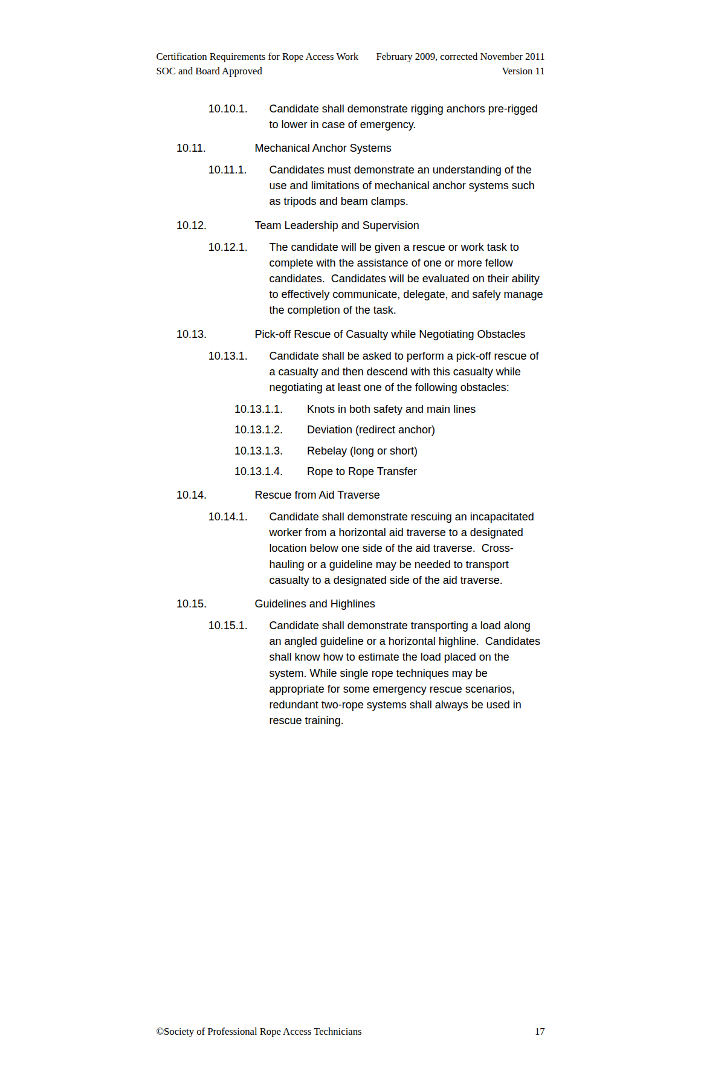Certification Requirements for Rope Access Work
February 2009, corrected November 2011
SOC and Board Approved
Version 11
10.10.1.
Candidate shall demonstrate rigging anchors pre-rigged to lower in case of emergency.
10.11.
Mechanical Anchor Systems
10.11.1.
Candidates must demonstrate an understanding of the use and limitations of mechanical anchor systems such as tripods and beam clamps.
10.12.
Team Leadership and Supervision
10.12.1.
The candidate will be given a rescue or work task to complete with the assistance of one or more fellow candidates. Candidates will be evaluated on their ability to effectively communicate, delegate, and safely manage the completion of the task.
10.13.
Pick-off Rescue of Casualty while Negotiating Obstacles
10.13.1.
Candidate shall be asked to perform a pick-off rescue of a casualty and then descend with this casualty while negotiating at least one of the following obstacles:
10.13.1.1.
Knots in both safety and main lines
10.13.1.2.
Deviation (redirect anchor)
10.13.1.3.
Rebelay (long or short)
10.13.1.4.
Rope to Rope Transfer
10.14.
Rescue from Aid Traverse
10.14.1.
Candidate shall demonstrate rescuing an incapacitated worker from a horizontal aid traverse to a designated location below one side of the aid traverse. Cross-hauling or a guideline may be needed to transport casualty to a designated side of the aid traverse.
10.15.
Guidelines and Highlines
10.15.1.
Candidate shall demonstrate transporting a load along an angled guideline or a horizontal highline. Candidates shall know how to estimate the load placed on the system. While single rope techniques may be appropriate for some emergency rescue scenarios, redundant two-rope systems shall always be used in rescue training.
©Society of Professional Rope Access Technicians
17